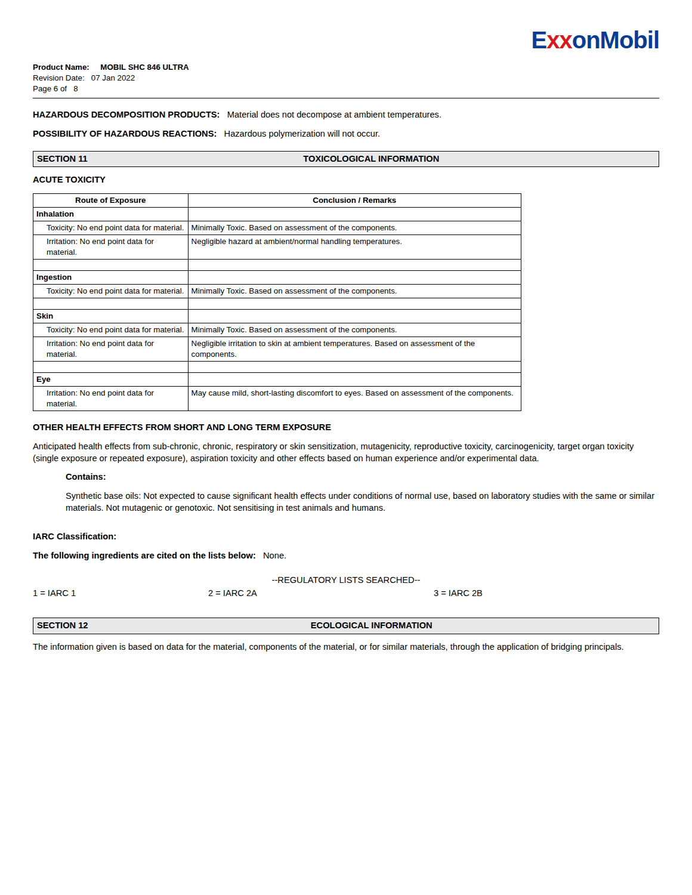ExxonMobil
Product Name: MOBIL SHC 846 ULTRA
Revision Date: 07 Jan 2022
Page 6 of 8
HAZARDOUS DECOMPOSITION PRODUCTS: Material does not decompose at ambient temperatures.
POSSIBILITY OF HAZARDOUS REACTIONS: Hazardous polymerization will not occur.
SECTION 11 TOXICOLOGICAL INFORMATION
ACUTE TOXICITY
| Route of Exposure | Conclusion / Remarks |
| --- | --- |
| Inhalation | |
| Toxicity: No end point data for material. | Minimally Toxic. Based on assessment of the components. |
| Irritation: No end point data for material. | Negligible hazard at ambient/normal handling temperatures. |
| Ingestion | |
| Toxicity: No end point data for material. | Minimally Toxic. Based on assessment of the components. |
| Skin | |
| Toxicity: No end point data for material. | Minimally Toxic. Based on assessment of the components. |
| Irritation: No end point data for material. | Negligible irritation to skin at ambient temperatures. Based on assessment of the components. |
| Eye | |
| Irritation: No end point data for material. | May cause mild, short-lasting discomfort to eyes. Based on assessment of the components. |
OTHER HEALTH EFFECTS FROM SHORT AND LONG TERM EXPOSURE
Anticipated health effects from sub-chronic, chronic, respiratory or skin sensitization, mutagenicity, reproductive toxicity, carcinogenicity, target organ toxicity (single exposure or repeated exposure), aspiration toxicity and other effects based on human experience and/or experimental data.
Contains:
Synthetic base oils: Not expected to cause significant health effects under conditions of normal use, based on laboratory studies with the same or similar materials. Not mutagenic or genotoxic. Not sensitising in test animals and humans.
IARC Classification:
The following ingredients are cited on the lists below: None.
--REGULATORY LISTS SEARCHED--
1 = IARC 1 2 = IARC 2A 3 = IARC 2B
SECTION 12 ECOLOGICAL INFORMATION
The information given is based on data for the material, components of the material, or for similar materials, through the application of bridging principals.